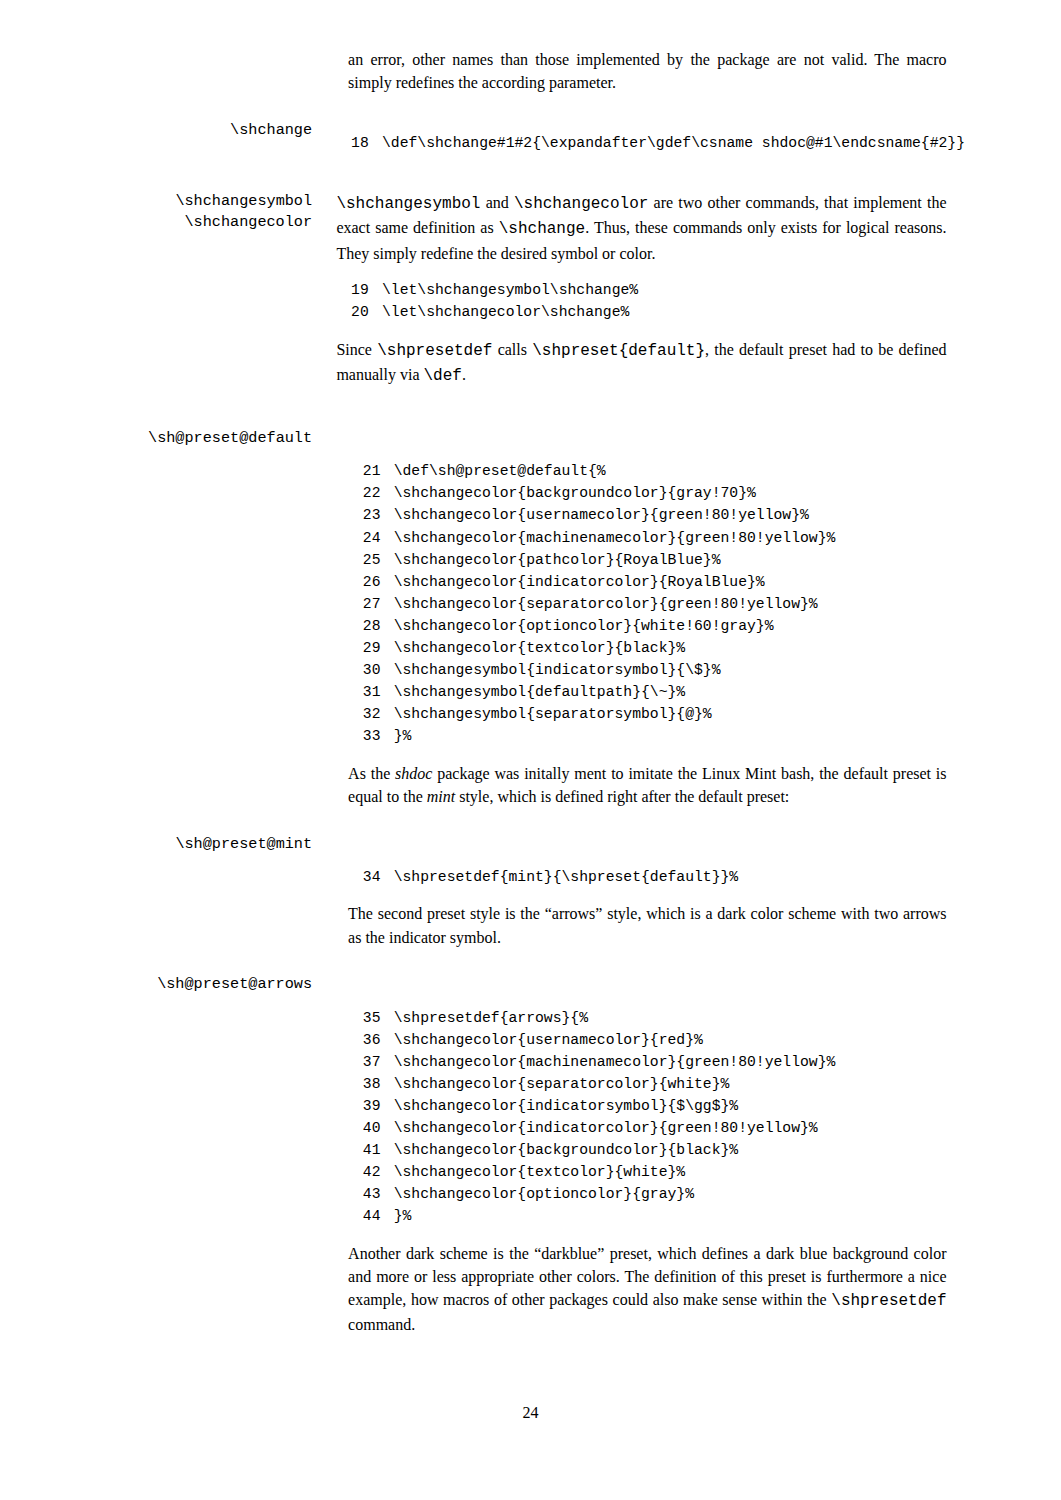an error, other names than those implemented by the package are not valid. The macro simply redefines the according parameter.
\shchange
18\def\shchange#1#2{\expandafter\gdef\csname shdoc@#1\endcsname{#2}}
\shchangesymbol
\shchangecolor
\shchangesymbol and \shchangecolor are two other commands, that implement the exact same definition as \shchange. Thus, these commands only exists for logical reasons. They simply redefine the desired symbol or color.
19\let\shchangesymbol\shchange%
20\let\shchangecolor\shchange%
Since \shpresetdef calls \shpreset{default}, the default preset had to be defined manually via \def.
\sh@preset@default
21\def\sh@preset@default{%
22\shchangecolor{backgroundcolor}{gray!70}%
23\shchangecolor{usernamecolor}{green!80!yellow}%
24\shchangecolor{machinenamecolor}{green!80!yellow}%
25\shchangecolor{pathcolor}{RoyalBlue}%
26\shchangecolor{indicatorcolor}{RoyalBlue}%
27\shchangecolor{separatorcolor}{green!80!yellow}%
28\shchangecolor{optioncolor}{white!60!gray}%
29\shchangecolor{textcolor}{black}%
30\shchangesymbol{indicatorsymbol}{\$}%
31\shchangesymbol{defaultpath}{\~}%
32\shchangesymbol{separatorsymbol}{@}%
33}%
As the shdoc package was initally ment to imitate the Linux Mint bash, the default preset is equal to the mint style, which is defined right after the default preset:
\sh@preset@mint
34\shpresetdef{mint}{\shpreset{default}}%
The second preset style is the “arrows” style, which is a dark color scheme with two arrows as the indicator symbol.
\sh@preset@arrows
35\shpresetdef{arrows}{%
36\shchangecolor{usernamecolor}{red}%
37\shchangecolor{machinenamecolor}{green!80!yellow}%
38\shchangecolor{separatorcolor}{white}%
39\shchangecolor{indicatorsymbol}{$\gg$}%
40\shchangecolor{indicatorcolor}{green!80!yellow}%
41\shchangecolor{backgroundcolor}{black}%
42\shchangecolor{textcolor}{white}%
43\shchangecolor{optioncolor}{gray}%
44}%
Another dark scheme is the “darkblue” preset, which defines a dark blue background color and more or less appropriate other colors. The definition of this preset is furthermore a nice example, how macros of other packages could also make sense within the \shpresetdef command.
24